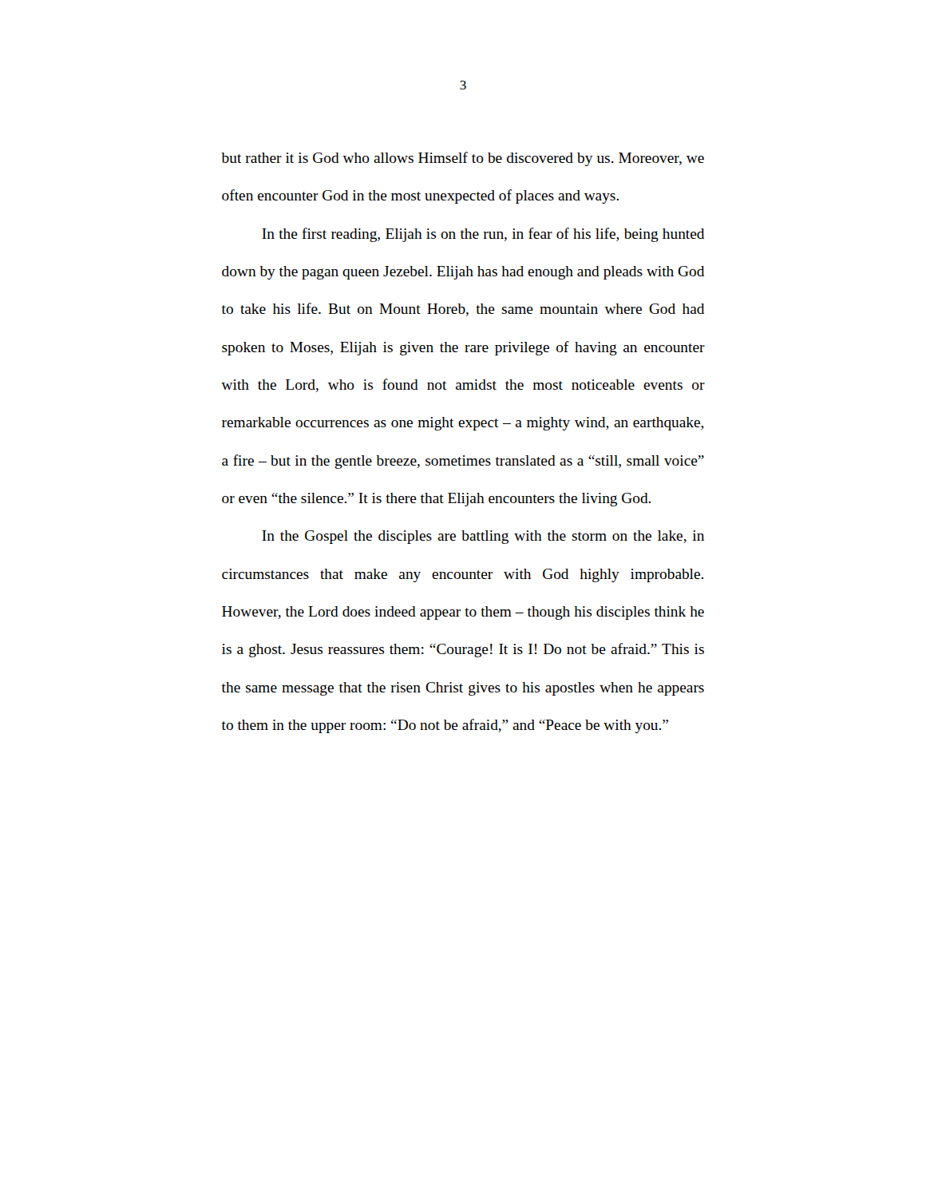3
but rather it is God who allows Himself to be discovered by us. Moreover, we often encounter God in the most unexpected of places and ways.
In the first reading, Elijah is on the run, in fear of his life, being hunted down by the pagan queen Jezebel. Elijah has had enough and pleads with God to take his life. But on Mount Horeb, the same mountain where God had spoken to Moses, Elijah is given the rare privilege of having an encounter with the Lord, who is found not amidst the most noticeable events or remarkable occurrences as one might expect – a mighty wind, an earthquake, a fire – but in the gentle breeze, sometimes translated as a “still, small voice” or even “the silence.” It is there that Elijah encounters the living God.
In the Gospel the disciples are battling with the storm on the lake, in circumstances that make any encounter with God highly improbable. However, the Lord does indeed appear to them – though his disciples think he is a ghost. Jesus reassures them: “Courage! It is I! Do not be afraid.” This is the same message that the risen Christ gives to his apostles when he appears to them in the upper room: “Do not be afraid,” and “Peace be with you.”